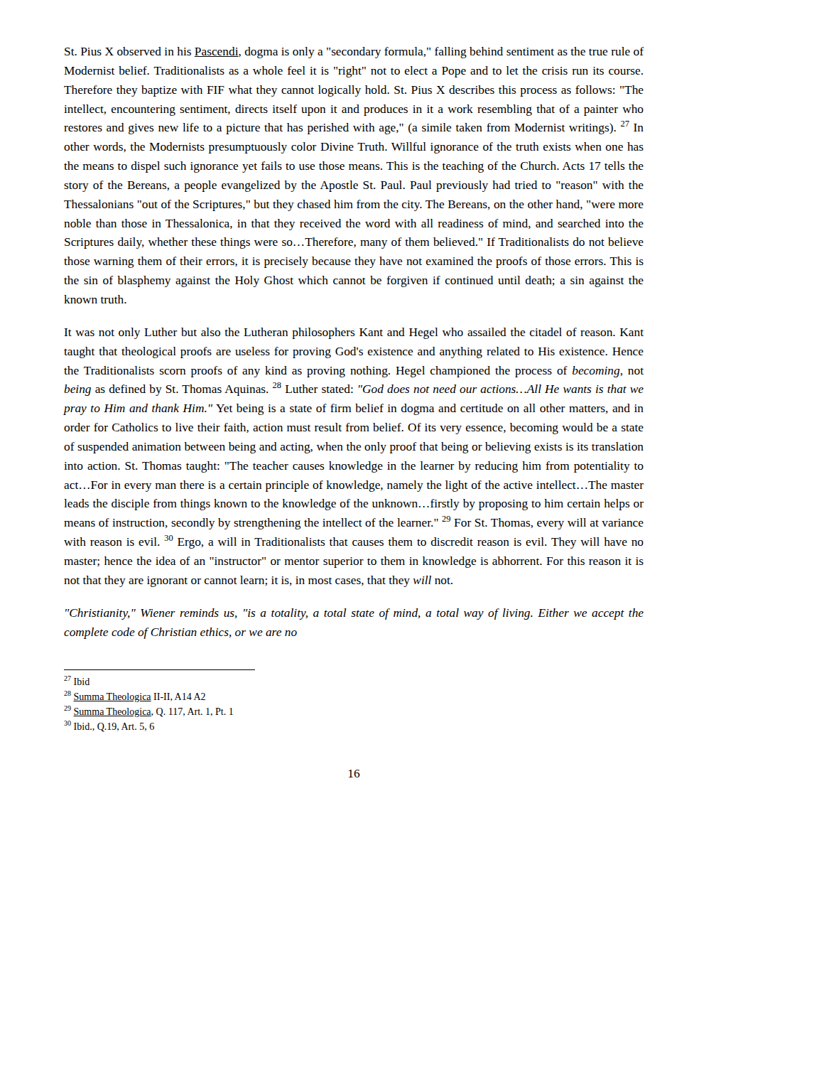St. Pius X observed in his Pascendi, dogma is only a "secondary formula," falling behind sentiment as the true rule of Modernist belief. Traditionalists as a whole feel it is "right" not to elect a Pope and to let the crisis run its course. Therefore they baptize with FIF what they cannot logically hold. St. Pius X describes this process as follows: "The intellect, encountering sentiment, directs itself upon it and produces in it a work resembling that of a painter who restores and gives new life to a picture that has perished with age," (a simile taken from Modernist writings). 27 In other words, the Modernists presumptuously color Divine Truth. Willful ignorance of the truth exists when one has the means to dispel such ignorance yet fails to use those means. This is the teaching of the Church. Acts 17 tells the story of the Bereans, a people evangelized by the Apostle St. Paul. Paul previously had tried to "reason" with the Thessalonians "out of the Scriptures," but they chased him from the city. The Bereans, on the other hand, "were more noble than those in Thessalonica, in that they received the word with all readiness of mind, and searched into the Scriptures daily, whether these things were so…Therefore, many of them believed." If Traditionalists do not believe those warning them of their errors, it is precisely because they have not examined the proofs of those errors. This is the sin of blasphemy against the Holy Ghost which cannot be forgiven if continued until death; a sin against the known truth.
It was not only Luther but also the Lutheran philosophers Kant and Hegel who assailed the citadel of reason. Kant taught that theological proofs are useless for proving God's existence and anything related to His existence. Hence the Traditionalists scorn proofs of any kind as proving nothing. Hegel championed the process of becoming, not being as defined by St. Thomas Aquinas. 28 Luther stated: "God does not need our actions…All He wants is that we pray to Him and thank Him." Yet being is a state of firm belief in dogma and certitude on all other matters, and in order for Catholics to live their faith, action must result from belief. Of its very essence, becoming would be a state of suspended animation between being and acting, when the only proof that being or believing exists is its translation into action. St. Thomas taught: "The teacher causes knowledge in the learner by reducing him from potentiality to act…For in every man there is a certain principle of knowledge, namely the light of the active intellect…The master leads the disciple from things known to the knowledge of the unknown…firstly by proposing to him certain helps or means of instruction, secondly by strengthening the intellect of the learner." 29 For St. Thomas, every will at variance with reason is evil. 30 Ergo, a will in Traditionalists that causes them to discredit reason is evil. They will have no master; hence the idea of an "instructor" or mentor superior to them in knowledge is abhorrent. For this reason it is not that they are ignorant or cannot learn; it is, in most cases, that they will not.
"Christianity," Wiener reminds us, "is a totality, a total state of mind, a total way of living. Either we accept the complete code of Christian ethics, or we are no
27 Ibid
28 Summa Theologica II-II, A14 A2
29 Summa Theologica, Q. 117, Art. 1, Pt. 1
30 Ibid., Q.19, Art. 5, 6
16